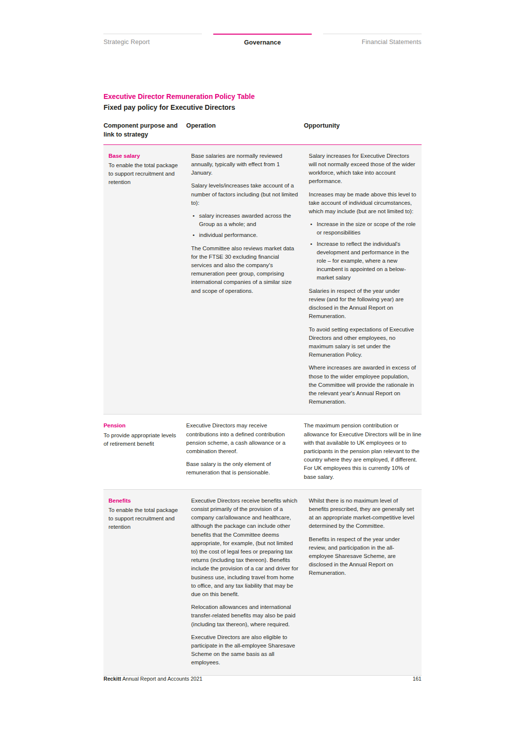Strategic Report
Governance
Financial Statements
Executive Director Remuneration Policy Table
Fixed pay policy for Executive Directors
| Component purpose and link to strategy | Operation | Opportunity |
| --- | --- | --- |
| Base salary To enable the total package to support recruitment and retention | Base salaries are normally reviewed annually, typically with effect from 1 January. Salary levels/increases take account of a number of factors including (but not limited to): salary increases awarded across the Group as a whole; and individual performance. The Committee also reviews market data for the FTSE 30 excluding financial services and also the company's remuneration peer group, comprising international companies of a similar size and scope of operations. | Salary increases for Executive Directors will not normally exceed those of the wider workforce, which take into account performance. Increases may be made above this level to take account of individual circumstances, which may include (but are not limited to): Increase in the size or scope of the role or responsibilities Increase to reflect the individual's development and performance in the role – for example, where a new incumbent is appointed on a below-market salary Salaries in respect of the year under review (and for the following year) are disclosed in the Annual Report on Remuneration. To avoid setting expectations of Executive Directors and other employees, no maximum salary is set under the Remuneration Policy. Where increases are awarded in excess of those to the wider employee population, the Committee will provide the rationale in the relevant year's Annual Report on Remuneration. |
| Pension To provide appropriate levels of retirement benefit | Executive Directors may receive contributions into a defined contribution pension scheme, a cash allowance or a combination thereof. Base salary is the only element of remuneration that is pensionable. | The maximum pension contribution or allowance for Executive Directors will be in line with that available to UK employees or to participants in the pension plan relevant to the country where they are employed, if different. For UK employees this is currently 10% of base salary. |
| Benefits To enable the total package to support recruitment and retention | Executive Directors receive benefits which consist primarily of the provision of a company car/allowance and healthcare, although the package can include other benefits that the Committee deems appropriate, for example, (but not limited to) the cost of legal fees or preparing tax returns (including tax thereon). Benefits include the provision of a car and driver for business use, including travel from home to office, and any tax liability that may be due on this benefit. Relocation allowances and international transfer-related benefits may also be paid (including tax thereon), where required. Executive Directors are also eligible to participate in the all-employee Sharesave Scheme on the same basis as all employees. | Whilst there is no maximum level of benefits prescribed, they are generally set at an appropriate market-competitive level determined by the Committee. Benefits in respect of the year under review, and participation in the all-employee Sharesave Scheme, are disclosed in the Annual Report on Remuneration. |
Reckitt Annual Report and Accounts 2021
161